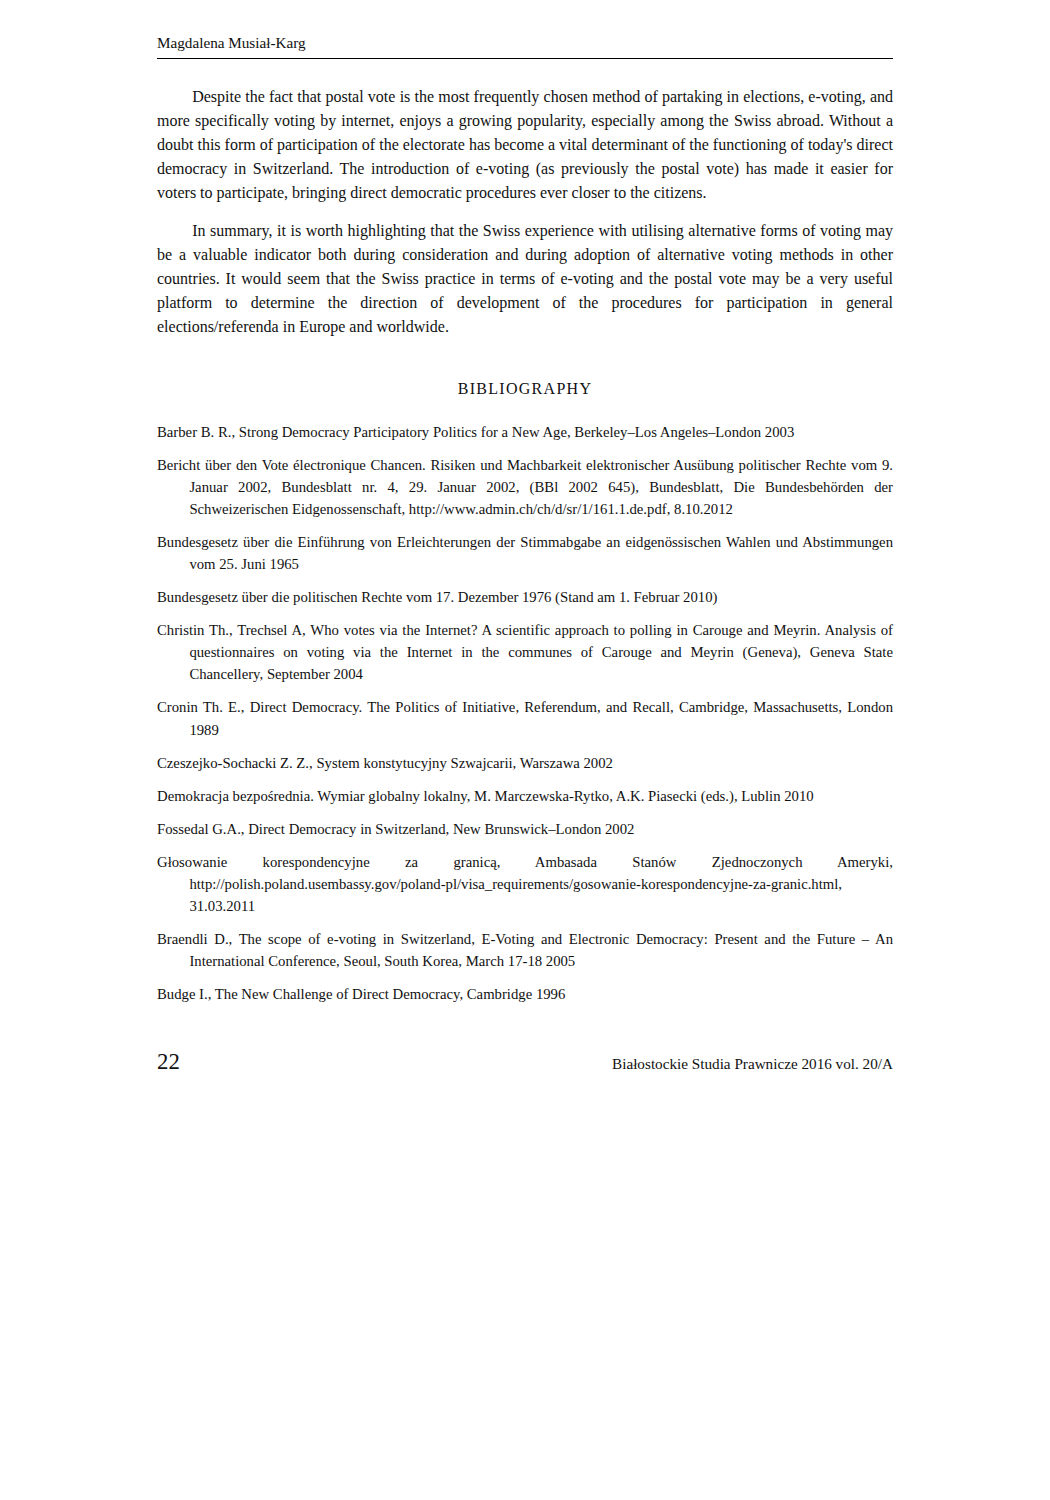Magdalena Musiał-Karg
Despite the fact that postal vote is the most frequently chosen method of partaking in elections, e-voting, and more specifically voting by internet, enjoys a growing popularity, especially among the Swiss abroad. Without a doubt this form of participation of the electorate has become a vital determinant of the functioning of today's direct democracy in Switzerland. The introduction of e-voting (as previously the postal vote) has made it easier for voters to participate, bringing direct democratic procedures ever closer to the citizens.
In summary, it is worth highlighting that the Swiss experience with utilising alternative forms of voting may be a valuable indicator both during consideration and during adoption of alternative voting methods in other countries. It would seem that the Swiss practice in terms of e-voting and the postal vote may be a very useful platform to determine the direction of development of the procedures for participation in general elections/referenda in Europe and worldwide.
BIBLIOGRAPHY
Barber B. R., Strong Democracy Participatory Politics for a New Age, Berkeley–Los Angeles–London 2003
Bericht über den Vote électronique Chancen. Risiken und Machbarkeit elektronischer Ausübung politischer Rechte vom 9. Januar 2002, Bundesblatt nr. 4, 29. Januar 2002, (BBl 2002 645), Bundesblatt, Die Bundesbehörden der Schweizerischen Eidgenossenschaft, http://www.admin.ch/ch/d/sr/1/161.1.de.pdf, 8.10.2012
Bundesgesetz über die Einführung von Erleichterungen der Stimmabgabe an eidgenössischen Wahlen und Abstimmungen vom 25. Juni 1965
Bundesgesetz über die politischen Rechte vom 17. Dezember 1976 (Stand am 1. Februar 2010)
Christin Th., Trechsel A, Who votes via the Internet? A scientific approach to polling in Carouge and Meyrin. Analysis of questionnaires on voting via the Internet in the communes of Carouge and Meyrin (Geneva), Geneva State Chancellery, September 2004
Cronin Th. E., Direct Democracy. The Politics of Initiative, Referendum, and Recall, Cambridge, Massachusetts, London 1989
Czeszejko-Sochacki Z. Z., System konstytucyjny Szwajcarii, Warszawa 2002
Demokracja bezpośrednia. Wymiar globalny lokalny, M. Marczewska-Rytko, A.K. Piasecki (eds.), Lublin 2010
Fossedal G.A., Direct Democracy in Switzerland, New Brunswick–London 2002
Głosowanie korespondencyjne za granicą, Ambasada Stanów Zjednoczonych Ameryki, http://polish.poland.usembassy.gov/poland-pl/visa_requirements/gosowanie-korespondencyjne-za-granic.html, 31.03.2011
Braendli D., The scope of e-voting in Switzerland, E-Voting and Electronic Democracy: Present and the Future – An International Conference, Seoul, South Korea, March 17-18 2005
Budge I., The New Challenge of Direct Democracy, Cambridge 1996
22 Białostockie Studia Prawnicze 2016 vol. 20/A